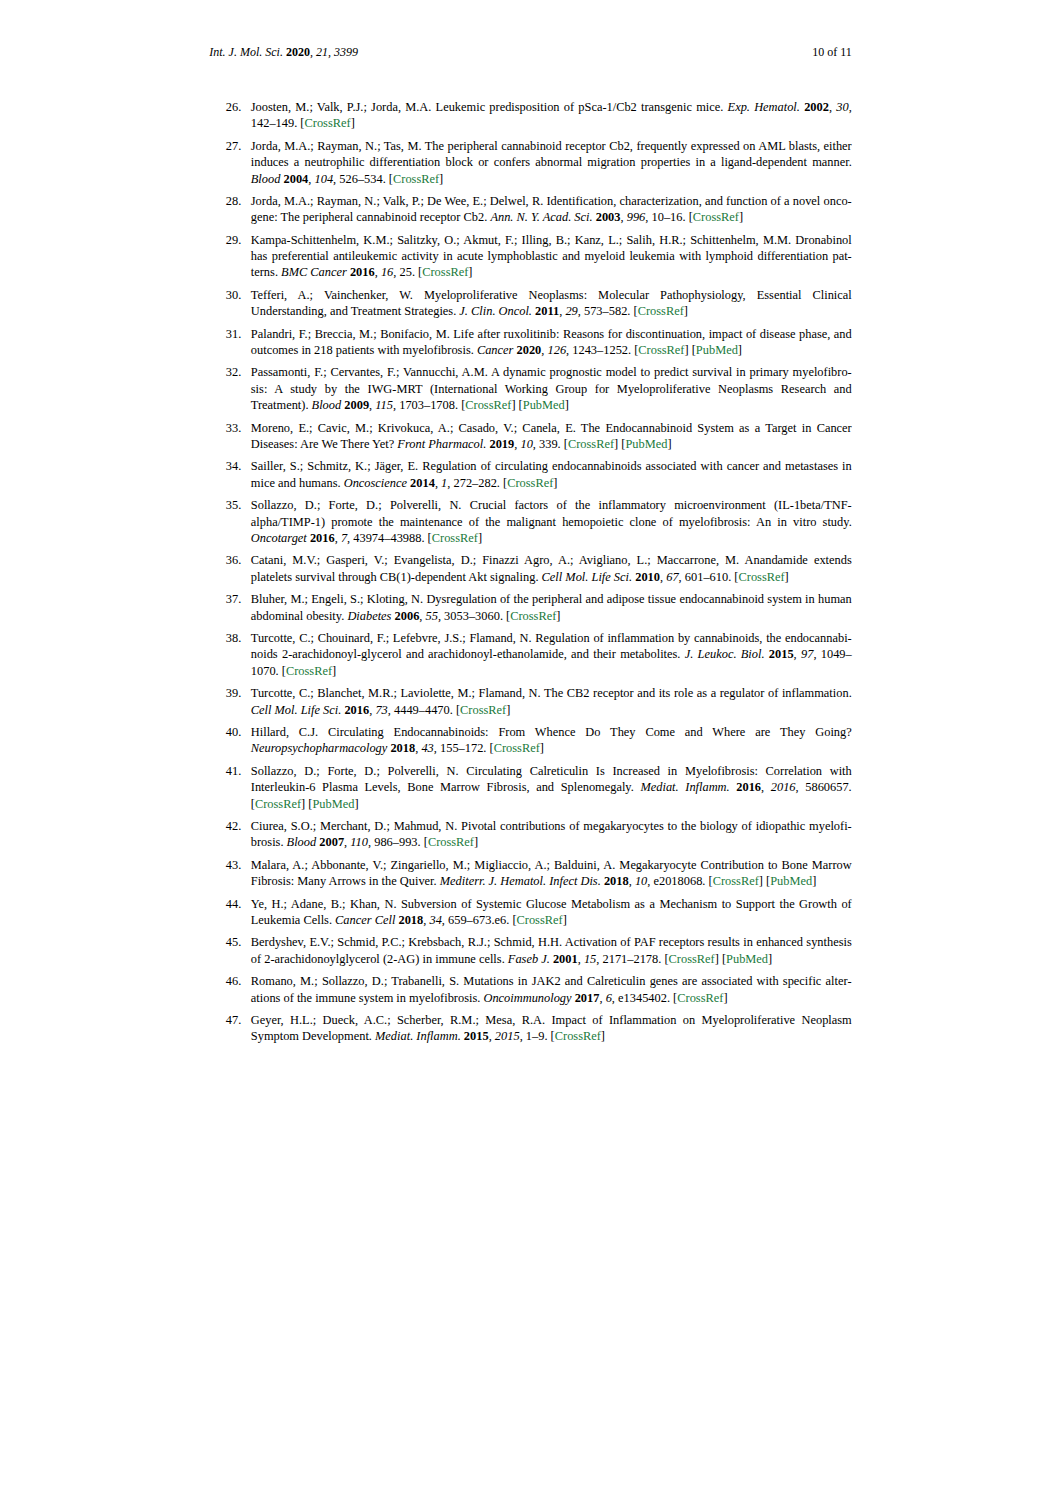Int. J. Mol. Sci. 2020, 21, 3399 10 of 11
Joosten, M.; Valk, P.J.; Jorda, M.A. Leukemic predisposition of pSca-1/Cb2 transgenic mice. Exp. Hematol. 2002, 30, 142–149. [CrossRef]
Jorda, M.A.; Rayman, N.; Tas, M. The peripheral cannabinoid receptor Cb2, frequently expressed on AML blasts, either induces a neutrophilic differentiation block or confers abnormal migration properties in a ligand-dependent manner. Blood 2004, 104, 526–534. [CrossRef]
Jorda, M.A.; Rayman, N.; Valk, P.; De Wee, E.; Delwel, R. Identification, characterization, and function of a novel oncogene: The peripheral cannabinoid receptor Cb2. Ann. N. Y. Acad. Sci. 2003, 996, 10–16. [CrossRef]
Kampa-Schittenhelm, K.M.; Salitzky, O.; Akmut, F.; Illing, B.; Kanz, L.; Salih, H.R.; Schittenhelm, M.M. Dronabinol has preferential antileukemic activity in acute lymphoblastic and myeloid leukemia with lymphoid differentiation patterns. BMC Cancer 2016, 16, 25. [CrossRef]
Tefferi, A.; Vainchenker, W. Myeloproliferative Neoplasms: Molecular Pathophysiology, Essential Clinical Understanding, and Treatment Strategies. J. Clin. Oncol. 2011, 29, 573–582. [CrossRef]
Palandri, F.; Breccia, M.; Bonifacio, M. Life after ruxolitinib: Reasons for discontinuation, impact of disease phase, and outcomes in 218 patients with myelofibrosis. Cancer 2020, 126, 1243–1252. [CrossRef] [PubMed]
Passamonti, F.; Cervantes, F.; Vannucchi, A.M. A dynamic prognostic model to predict survival in primary myelofibrosis: A study by the IWG-MRT (International Working Group for Myeloproliferative Neoplasms Research and Treatment). Blood 2009, 115, 1703–1708. [CrossRef] [PubMed]
Moreno, E.; Cavic, M.; Krivokuca, A.; Casado, V.; Canela, E. The Endocannabinoid System as a Target in Cancer Diseases: Are We There Yet? Front Pharmacol. 2019, 10, 339. [CrossRef] [PubMed]
Sailler, S.; Schmitz, K.; Jäger, E. Regulation of circulating endocannabinoids associated with cancer and metastases in mice and humans. Oncoscience 2014, 1, 272–282. [CrossRef]
Sollazzo, D.; Forte, D.; Polverelli, N. Crucial factors of the inflammatory microenvironment (IL-1beta/TNF-alpha/TIMP-1) promote the maintenance of the malignant hemopoietic clone of myelofibrosis: An in vitro study. Oncotarget 2016, 7, 43974–43988. [CrossRef]
Catani, M.V.; Gasperi, V.; Evangelista, D.; Finazzi Agro, A.; Avigliano, L.; Maccarrone, M. Anandamide extends platelets survival through CB(1)-dependent Akt signaling. Cell Mol. Life Sci. 2010, 67, 601–610. [CrossRef]
Bluher, M.; Engeli, S.; Kloting, N. Dysregulation of the peripheral and adipose tissue endocannabinoid system in human abdominal obesity. Diabetes 2006, 55, 3053–3060. [CrossRef]
Turcotte, C.; Chouinard, F.; Lefebvre, J.S.; Flamand, N. Regulation of inflammation by cannabinoids, the endocannabinoids 2-arachidonoyl-glycerol and arachidonoyl-ethanolamide, and their metabolites. J. Leukoc. Biol. 2015, 97, 1049–1070. [CrossRef]
Turcotte, C.; Blanchet, M.R.; Laviolette, M.; Flamand, N. The CB2 receptor and its role as a regulator of inflammation. Cell Mol. Life Sci. 2016, 73, 4449–4470. [CrossRef]
Hillard, C.J. Circulating Endocannabinoids: From Whence Do They Come and Where are They Going? Neuropsychopharmacology 2018, 43, 155–172. [CrossRef]
Sollazzo, D.; Forte, D.; Polverelli, N. Circulating Calreticulin Is Increased in Myelofibrosis: Correlation with Interleukin-6 Plasma Levels, Bone Marrow Fibrosis, and Splenomegaly. Mediat. Inflamm. 2016, 2016, 5860657. [CrossRef] [PubMed]
Ciurea, S.O.; Merchant, D.; Mahmud, N. Pivotal contributions of megakaryocytes to the biology of idiopathic myelofibrosis. Blood 2007, 110, 986–993. [CrossRef]
Malara, A.; Abbonante, V.; Zingariello, M.; Migliaccio, A.; Balduini, A. Megakaryocyte Contribution to Bone Marrow Fibrosis: Many Arrows in the Quiver. Mediterr. J. Hematol. Infect Dis. 2018, 10, e2018068. [CrossRef] [PubMed]
Ye, H.; Adane, B.; Khan, N. Subversion of Systemic Glucose Metabolism as a Mechanism to Support the Growth of Leukemia Cells. Cancer Cell 2018, 34, 659–673.e6. [CrossRef]
Berdyshev, E.V.; Schmid, P.C.; Krebsbach, R.J.; Schmid, H.H. Activation of PAF receptors results in enhanced synthesis of 2-arachidonoylglycerol (2-AG) in immune cells. Faseb J. 2001, 15, 2171–2178. [CrossRef] [PubMed]
Romano, M.; Sollazzo, D.; Trabanelli, S. Mutations in JAK2 and Calreticulin genes are associated with specific alterations of the immune system in myelofibrosis. Oncoimmunology 2017, 6, e1345402. [CrossRef]
Geyer, H.L.; Dueck, A.C.; Scherber, R.M.; Mesa, R.A. Impact of Inflammation on Myeloproliferative Neoplasm Symptom Development. Mediat. Inflamm. 2015, 2015, 1–9. [CrossRef]